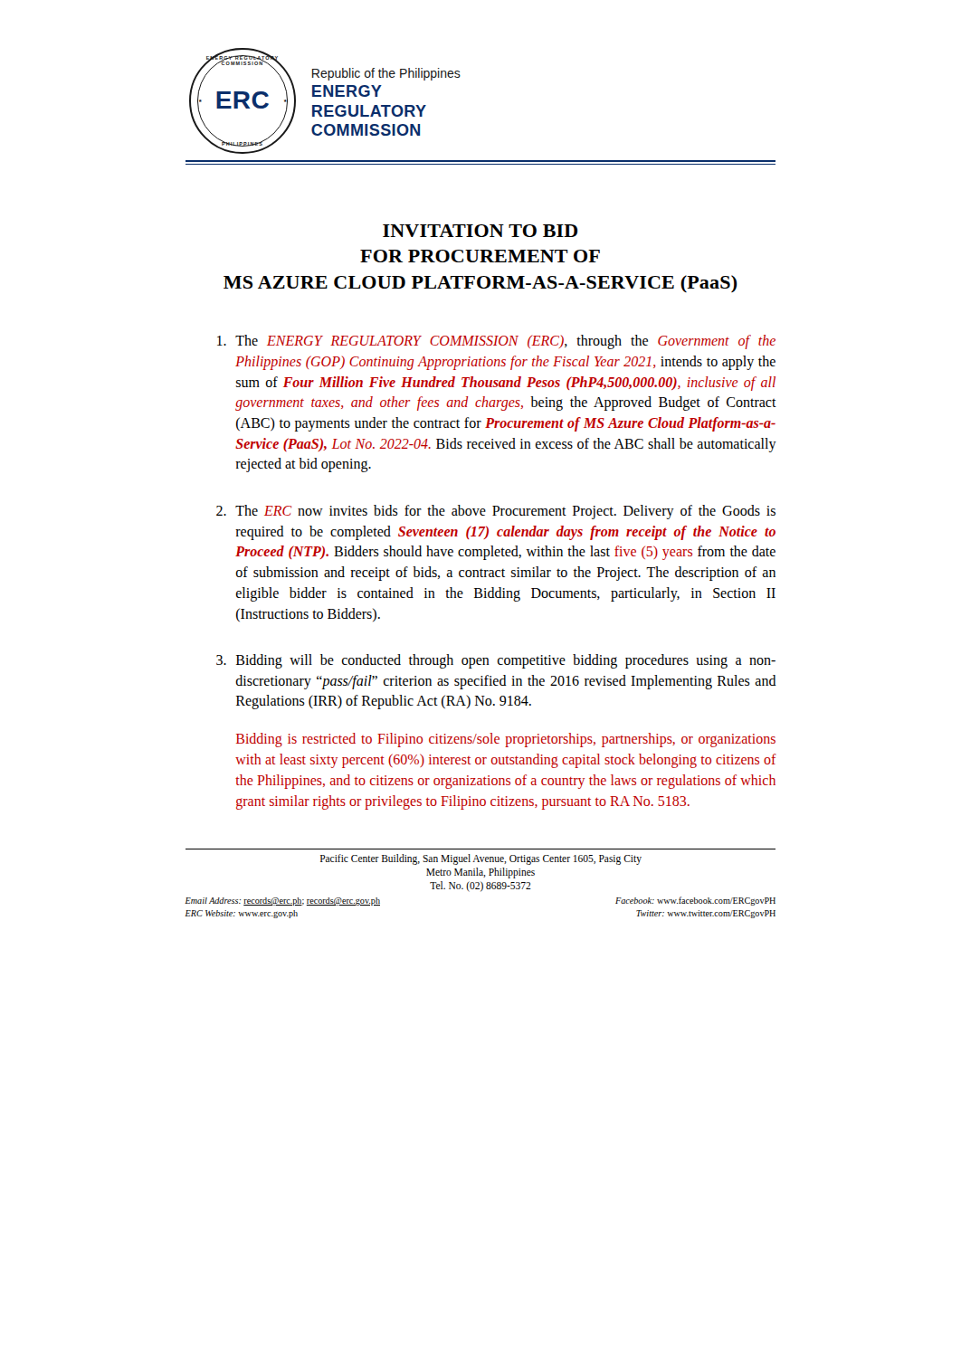ENERGY REGULATORY COMMISSION
ERC
PHILIPPINES
★
★
Republic of the Philippines
ENERGY
REGULATORY
COMMISSION
INVITATION TO BID
FOR PROCUREMENT OF
MS AZURE CLOUD PLATFORM-AS-A-SERVICE (PaaS)
The ENERGY REGULATORY COMMISSION (ERC), through the Government of the Philippines (GOP) Continuing Appropriations for the Fiscal Year 2021, intends to apply the sum of Four Million Five Hundred Thousand Pesos (PhP4,500,000.00), inclusive of all government taxes, and other fees and charges, being the Approved Budget of Contract (ABC) to payments under the contract for Procurement of MS Azure Cloud Platform-as-a-Service (PaaS), Lot No. 2022-04. Bids received in excess of the ABC shall be automatically rejected at bid opening.
The ERC now invites bids for the above Procurement Project. Delivery of the Goods is required to be completed Seventeen (17) calendar days from receipt of the Notice to Proceed (NTP). Bidders should have completed, within the last five (5) years from the date of submission and receipt of bids, a contract similar to the Project. The description of an eligible bidder is contained in the Bidding Documents, particularly, in Section II (Instructions to Bidders).
Bidding will be conducted through open competitive bidding procedures using a non- discretionary “pass/fail” criterion as specified in the 2016 revised Implementing Rules and Regulations (IRR) of Republic Act (RA) No. 9184.
Bidding is restricted to Filipino citizens/sole proprietorships, partnerships, or organizations with at least sixty percent (60%) interest or outstanding capital stock belonging to citizens of the Philippines, and to citizens or organizations of a country the laws or regulations of which grant similar rights or privileges to Filipino citizens, pursuant to RA No. 5183.
Pacific Center Building, San Miguel Avenue, Ortigas Center 1605, Pasig City
Metro Manila, Philippines
Tel. No. (02) 8689-5372
Email Address: records@erc.ph; records@erc.gov.ph
ERC Website: www.erc.gov.ph
Facebook: www.facebook.com/ERCgovPH
Twitter: www.twitter.com/ERCgovPH